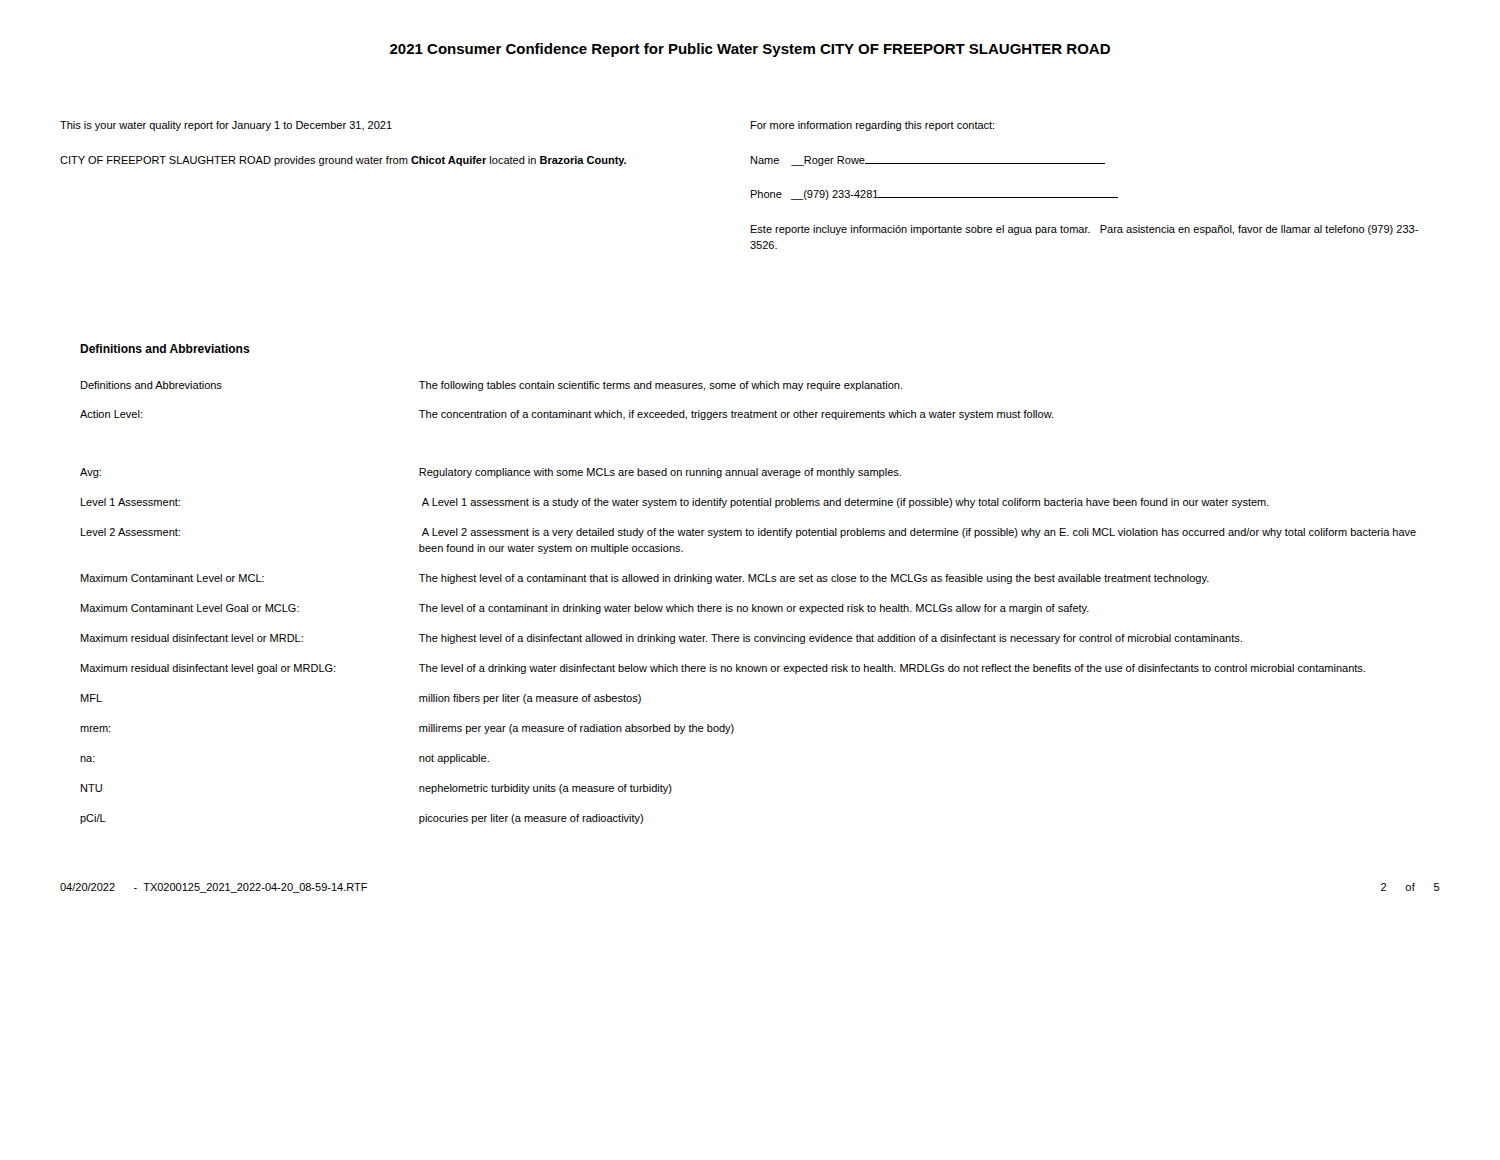2021 Consumer Confidence Report for Public Water System CITY OF FREEPORT SLAUGHTER ROAD
This is your water quality report for January 1 to December 31, 2021
CITY OF FREEPORT SLAUGHTER ROAD provides ground water from Chicot Aquifer located in Brazoria County.
For more information regarding this report contact:
Name __Roger Rowe
Phone __(979) 233-4281
Este reporte incluye información importante sobre el agua para tomar. Para asistencia en español, favor de llamar al telefono (979) 233-3526.
Definitions and Abbreviations
| Definitions and Abbreviations | The following tables contain scientific terms and measures, some of which may require explanation. |
| Action Level: | The concentration of a contaminant which, if exceeded, triggers treatment or other requirements which a water system must follow. |
| Avg: | Regulatory compliance with some MCLs are based on running annual average of monthly samples. |
| Level 1 Assessment: | A Level 1 assessment is a study of the water system to identify potential problems and determine (if possible) why total coliform bacteria have been found in our water system. |
| Level 2 Assessment: | A Level 2 assessment is a very detailed study of the water system to identify potential problems and determine (if possible) why an E. coli MCL violation has occurred and/or why total coliform bacteria have been found in our water system on multiple occasions. |
| Maximum Contaminant Level or MCL: | The highest level of a contaminant that is allowed in drinking water. MCLs are set as close to the MCLGs as feasible using the best available treatment technology. |
| Maximum Contaminant Level Goal or MCLG: | The level of a contaminant in drinking water below which there is no known or expected risk to health. MCLGs allow for a margin of safety. |
| Maximum residual disinfectant level or MRDL: | The highest level of a disinfectant allowed in drinking water. There is convincing evidence that addition of a disinfectant is necessary for control of microbial contaminants. |
| Maximum residual disinfectant level goal or MRDLG: | The level of a drinking water disinfectant below which there is no known or expected risk to health. MRDLGs do not reflect the benefits of the use of disinfectants to control microbial contaminants. |
| MFL | million fibers per liter (a measure of asbestos) |
| mrem: | millirems per year (a measure of radiation absorbed by the body) |
| na: | not applicable. |
| NTU | nephelometric turbidity units (a measure of turbidity) |
| pCi/L | picocuries per liter (a measure of radioactivity) |
04/20/2022 - TX0200125_2021_2022-04-20_08-59-14.RTF
2of5